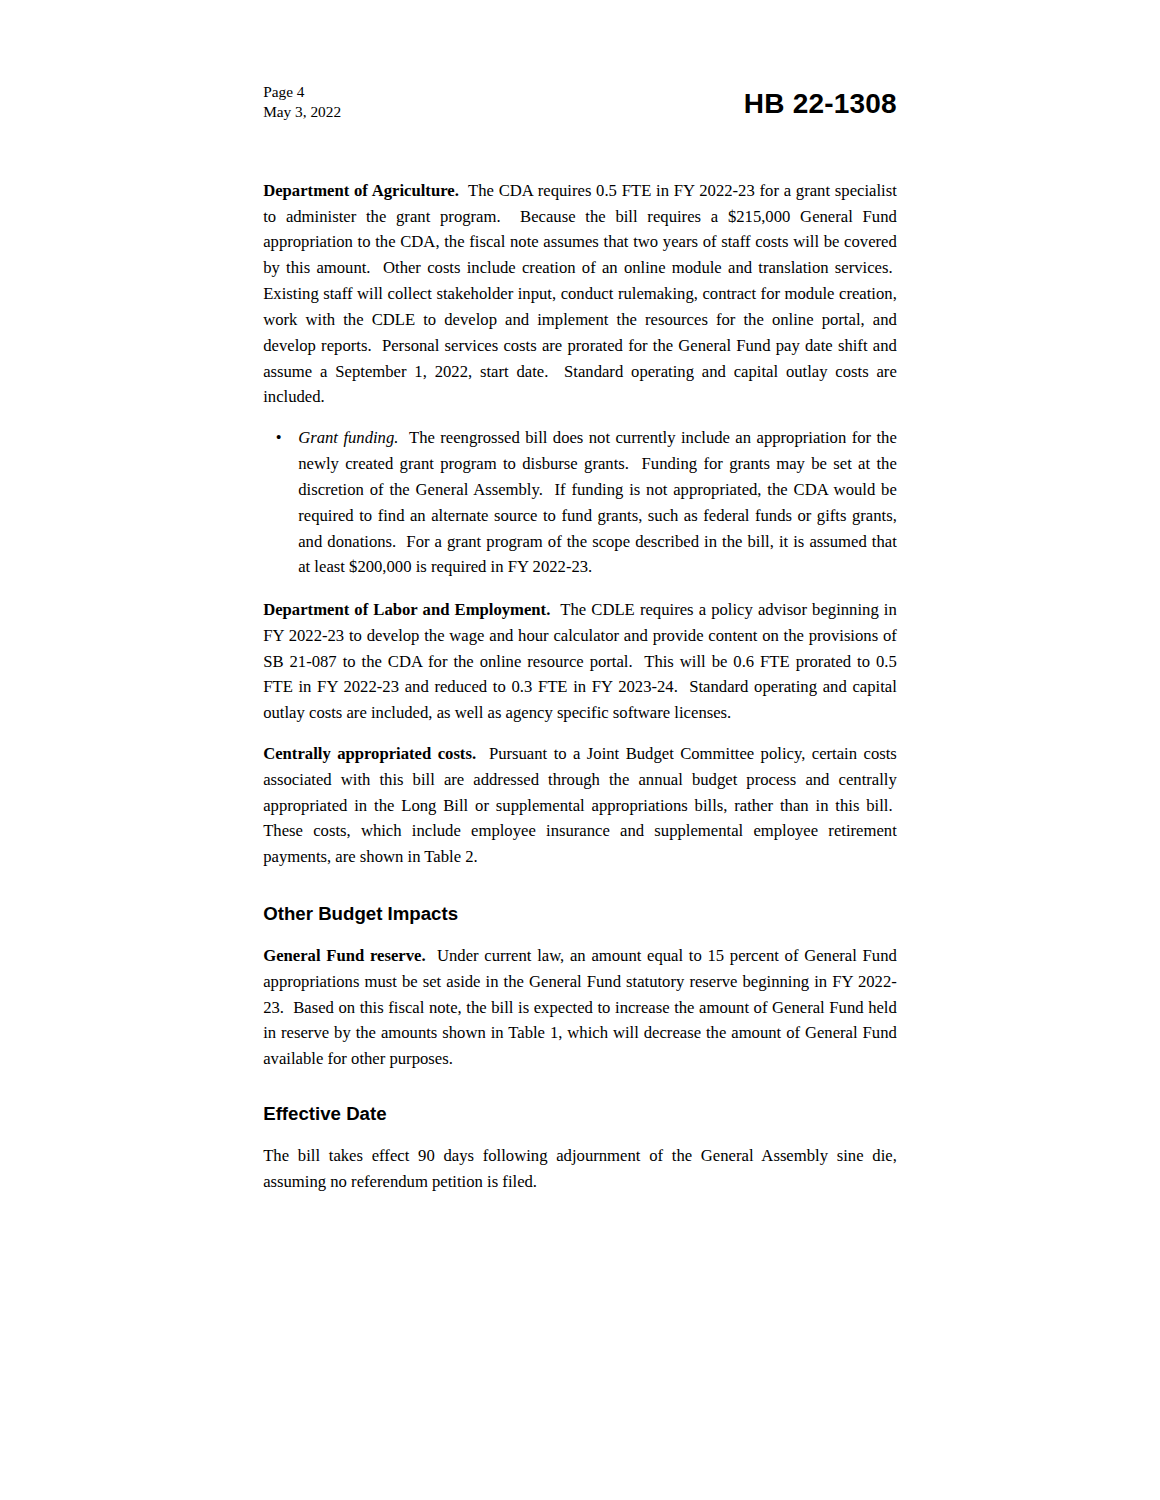Page 4
May 3, 2022
HB 22-1308
Department of Agriculture. The CDA requires 0.5 FTE in FY 2022-23 for a grant specialist to administer the grant program. Because the bill requires a $215,000 General Fund appropriation to the CDA, the fiscal note assumes that two years of staff costs will be covered by this amount. Other costs include creation of an online module and translation services. Existing staff will collect stakeholder input, conduct rulemaking, contract for module creation, work with the CDLE to develop and implement the resources for the online portal, and develop reports. Personal services costs are prorated for the General Fund pay date shift and assume a September 1, 2022, start date. Standard operating and capital outlay costs are included.
Grant funding. The reengrossed bill does not currently include an appropriation for the newly created grant program to disburse grants. Funding for grants may be set at the discretion of the General Assembly. If funding is not appropriated, the CDA would be required to find an alternate source to fund grants, such as federal funds or gifts grants, and donations. For a grant program of the scope described in the bill, it is assumed that at least $200,000 is required in FY 2022-23.
Department of Labor and Employment. The CDLE requires a policy advisor beginning in FY 2022-23 to develop the wage and hour calculator and provide content on the provisions of SB 21-087 to the CDA for the online resource portal. This will be 0.6 FTE prorated to 0.5 FTE in FY 2022-23 and reduced to 0.3 FTE in FY 2023-24. Standard operating and capital outlay costs are included, as well as agency specific software licenses.
Centrally appropriated costs. Pursuant to a Joint Budget Committee policy, certain costs associated with this bill are addressed through the annual budget process and centrally appropriated in the Long Bill or supplemental appropriations bills, rather than in this bill. These costs, which include employee insurance and supplemental employee retirement payments, are shown in Table 2.
Other Budget Impacts
General Fund reserve. Under current law, an amount equal to 15 percent of General Fund appropriations must be set aside in the General Fund statutory reserve beginning in FY 2022-23. Based on this fiscal note, the bill is expected to increase the amount of General Fund held in reserve by the amounts shown in Table 1, which will decrease the amount of General Fund available for other purposes.
Effective Date
The bill takes effect 90 days following adjournment of the General Assembly sine die, assuming no referendum petition is filed.